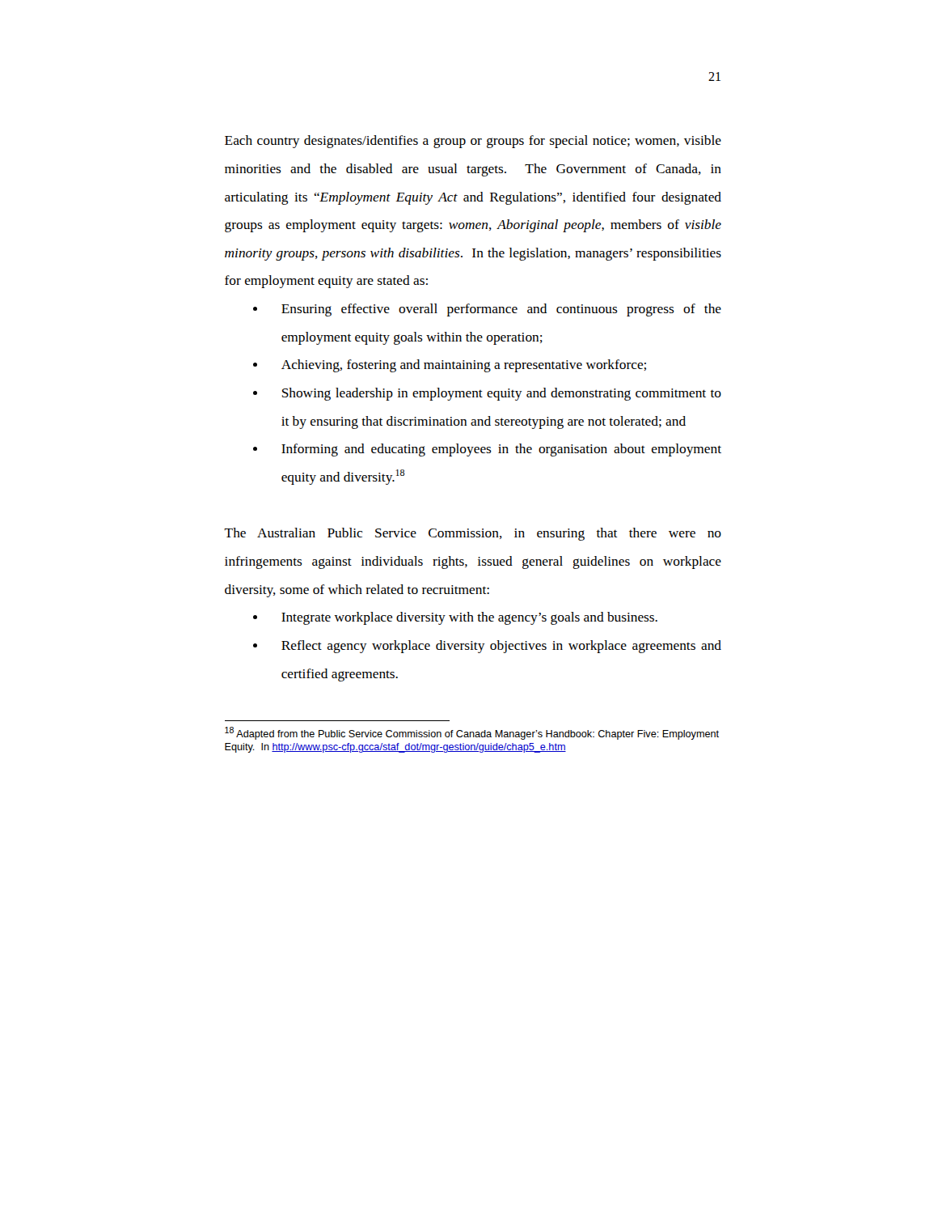21
Each country designates/identifies a group or groups for special notice; women, visible minorities and the disabled are usual targets. The Government of Canada, in articulating its “Employment Equity Act and Regulations”, identified four designated groups as employment equity targets: women, Aboriginal people, members of visible minority groups, persons with disabilities. In the legislation, managers’ responsibilities for employment equity are stated as:
Ensuring effective overall performance and continuous progress of the employment equity goals within the operation;
Achieving, fostering and maintaining a representative workforce;
Showing leadership in employment equity and demonstrating commitment to it by ensuring that discrimination and stereotyping are not tolerated; and
Informing and educating employees in the organisation about employment equity and diversity.18
The Australian Public Service Commission, in ensuring that there were no infringements against individuals rights, issued general guidelines on workplace diversity, some of which related to recruitment:
Integrate workplace diversity with the agency’s goals and business.
Reflect agency workplace diversity objectives in workplace agreements and certified agreements.
18 Adapted from the Public Service Commission of Canada Manager’s Handbook: Chapter Five: Employment Equity. In http://www.psc-cfp.gcca/staf_dot/mgr-gestion/guide/chap5_e.htm